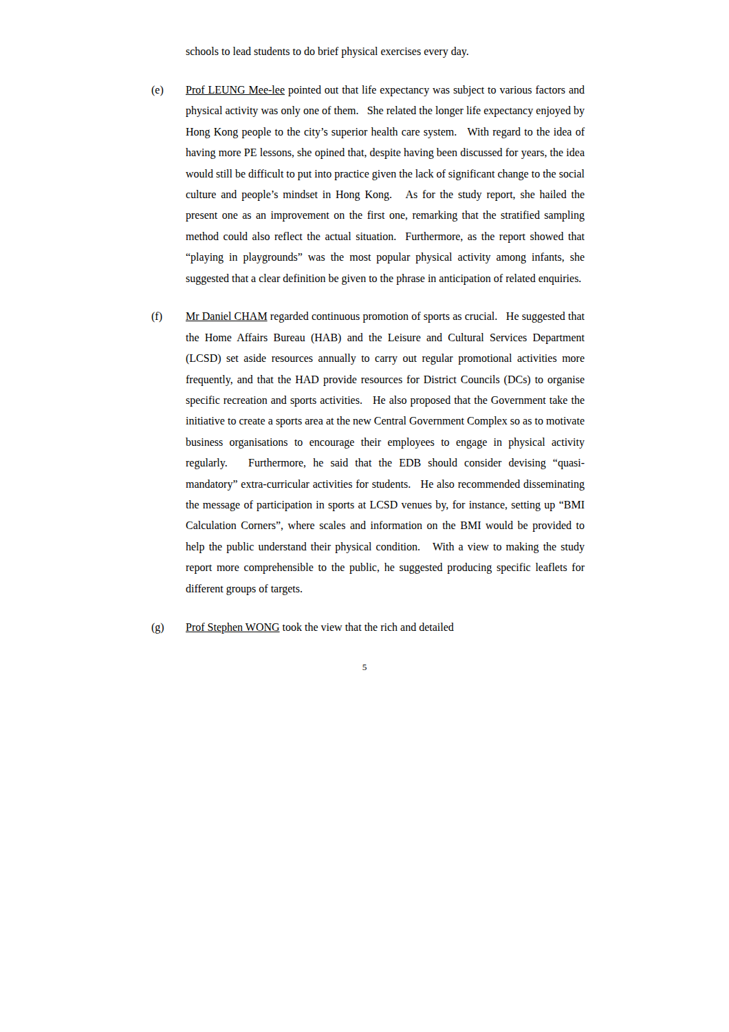schools to lead students to do brief physical exercises every day.
(e)
Prof LEUNG Mee-lee pointed out that life expectancy was subject to various factors and physical activity was only one of them. She related the longer life expectancy enjoyed by Hong Kong people to the city’s superior health care system. With regard to the idea of having more PE lessons, she opined that, despite having been discussed for years, the idea would still be difficult to put into practice given the lack of significant change to the social culture and people’s mindset in Hong Kong. As for the study report, she hailed the present one as an improvement on the first one, remarking that the stratified sampling method could also reflect the actual situation. Furthermore, as the report showed that “playing in playgrounds” was the most popular physical activity among infants, she suggested that a clear definition be given to the phrase in anticipation of related enquiries.
(f)
Mr Daniel CHAM regarded continuous promotion of sports as crucial. He suggested that the Home Affairs Bureau (HAB) and the Leisure and Cultural Services Department (LCSD) set aside resources annually to carry out regular promotional activities more frequently, and that the HAD provide resources for District Councils (DCs) to organise specific recreation and sports activities. He also proposed that the Government take the initiative to create a sports area at the new Central Government Complex so as to motivate business organisations to encourage their employees to engage in physical activity regularly. Furthermore, he said that the EDB should consider devising “quasi-mandatory” extra-curricular activities for students. He also recommended disseminating the message of participation in sports at LCSD venues by, for instance, setting up “BMI Calculation Corners”, where scales and information on the BMI would be provided to help the public understand their physical condition. With a view to making the study report more comprehensible to the public, he suggested producing specific leaflets for different groups of targets.
(g)
Prof Stephen WONG took the view that the rich and detailed
5